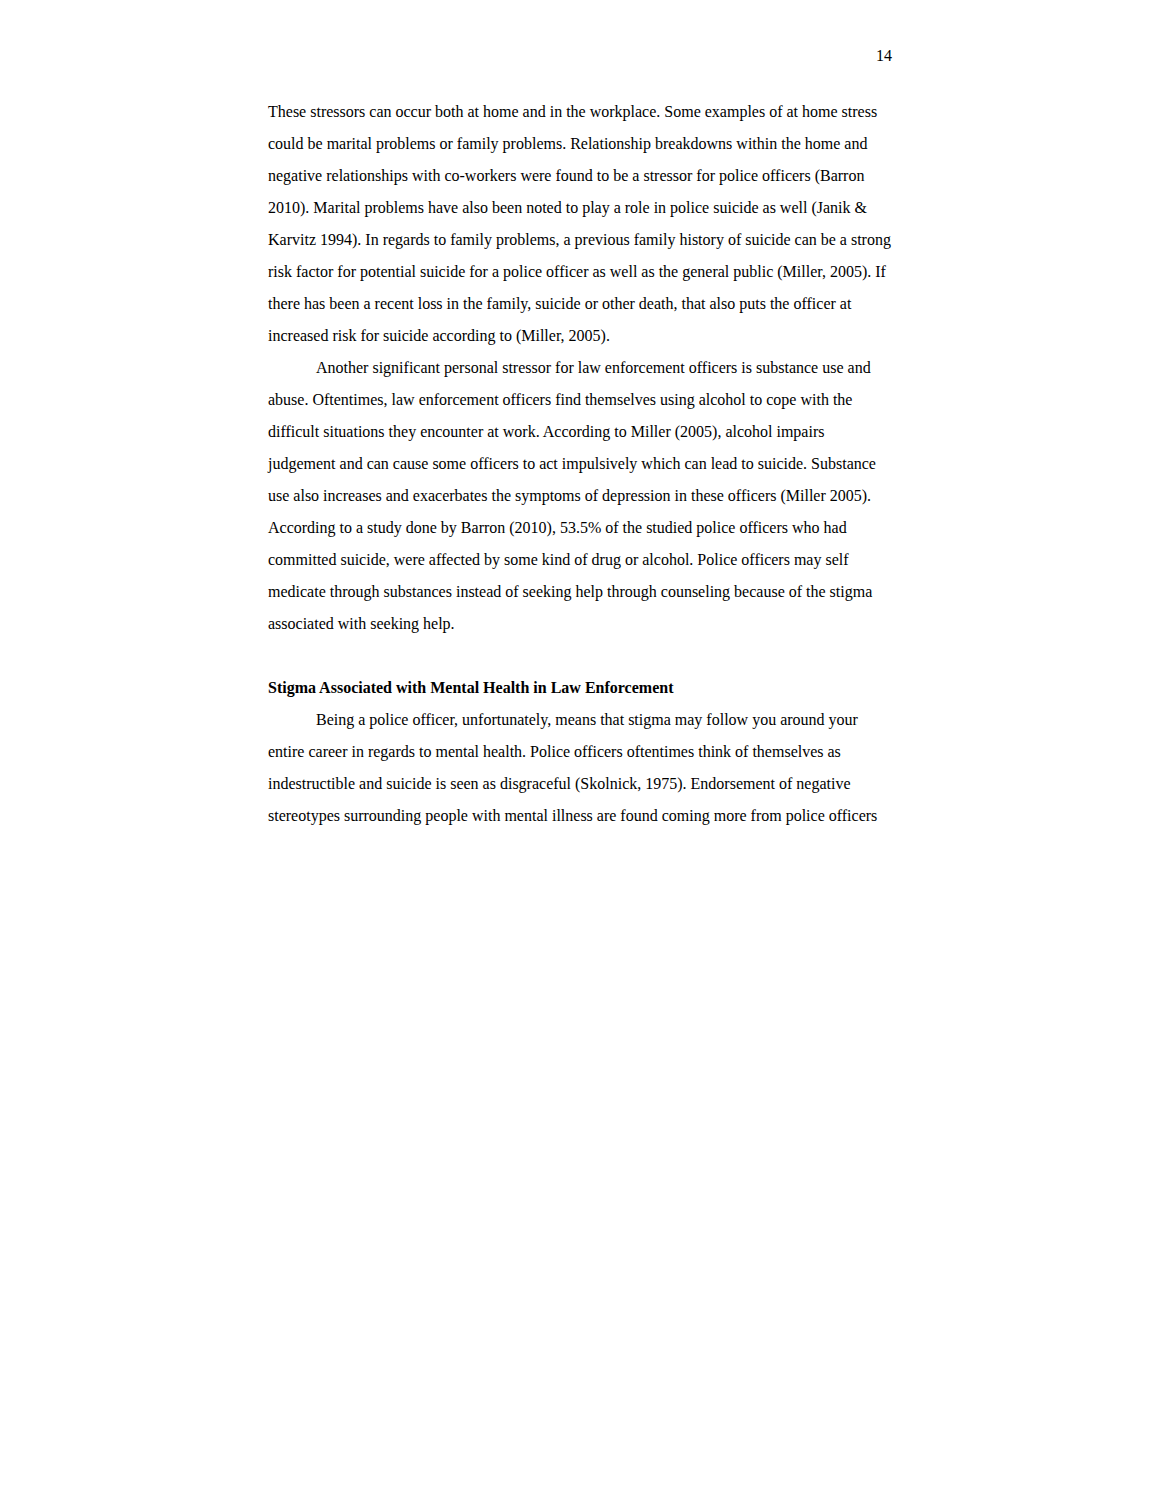14
These stressors can occur both at home and in the workplace. Some examples of at home stress could be marital problems or family problems. Relationship breakdowns within the home and negative relationships with co-workers were found to be a stressor for police officers (Barron 2010). Marital problems have also been noted to play a role in police suicide as well (Janik & Karvitz 1994). In regards to family problems, a previous family history of suicide can be a strong risk factor for potential suicide for a police officer as well as the general public (Miller, 2005). If there has been a recent loss in the family, suicide or other death, that also puts the officer at increased risk for suicide according to (Miller, 2005).
Another significant personal stressor for law enforcement officers is substance use and abuse. Oftentimes, law enforcement officers find themselves using alcohol to cope with the difficult situations they encounter at work. According to Miller (2005), alcohol impairs judgement and can cause some officers to act impulsively which can lead to suicide. Substance use also increases and exacerbates the symptoms of depression in these officers (Miller 2005). According to a study done by Barron (2010), 53.5% of the studied police officers who had committed suicide, were affected by some kind of drug or alcohol. Police officers may self medicate through substances instead of seeking help through counseling because of the stigma associated with seeking help.
Stigma Associated with Mental Health in Law Enforcement
Being a police officer, unfortunately, means that stigma may follow you around your entire career in regards to mental health. Police officers oftentimes think of themselves as indestructible and suicide is seen as disgraceful (Skolnick, 1975). Endorsement of negative stereotypes surrounding people with mental illness are found coming more from police officers